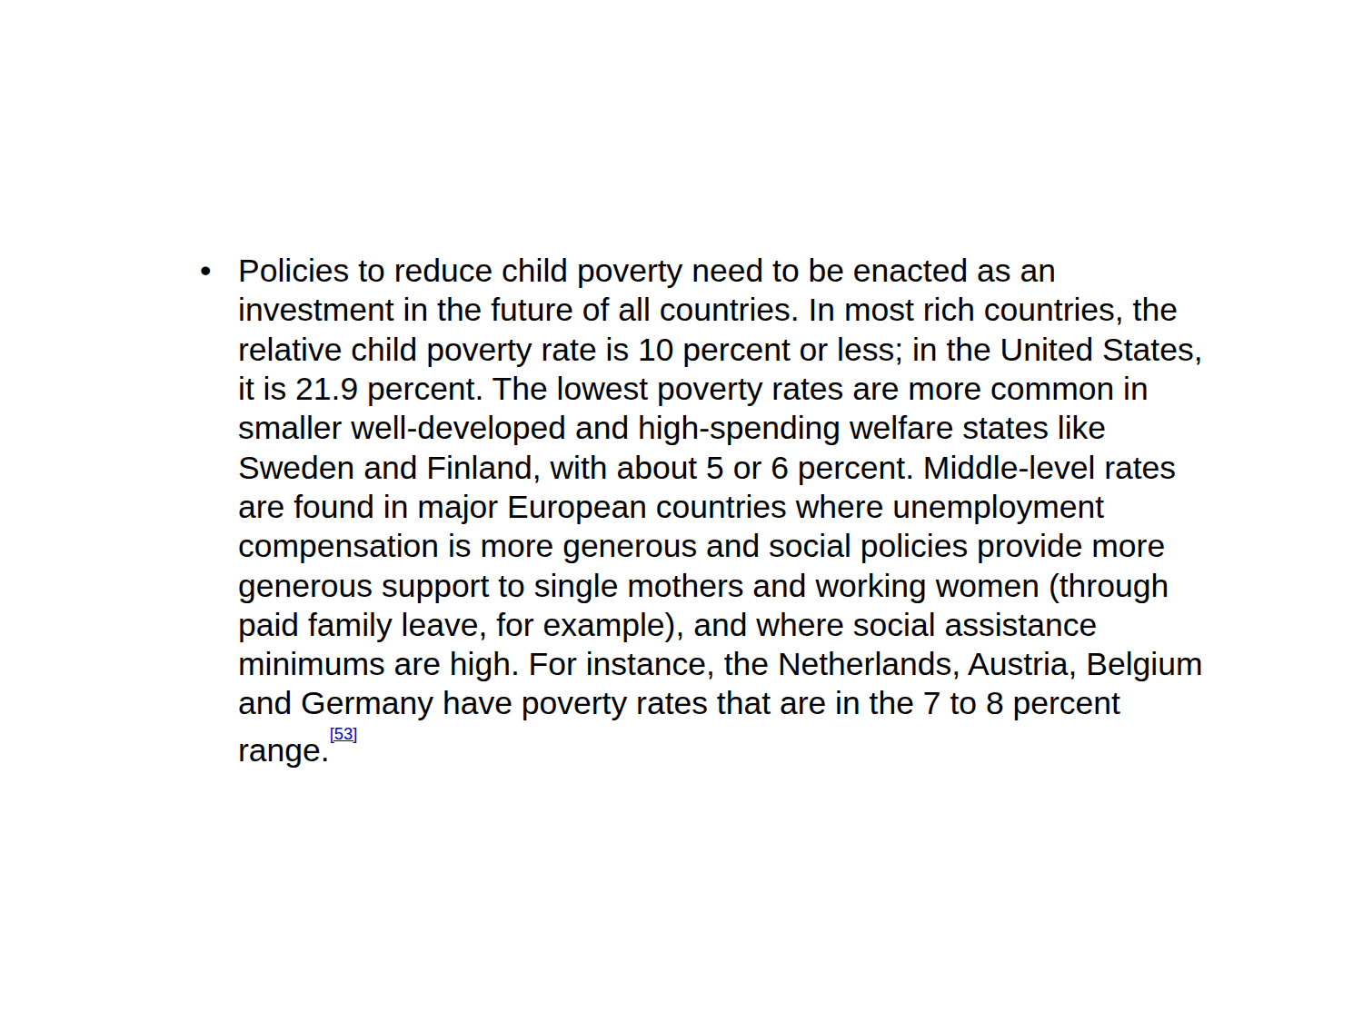Policies to reduce child poverty need to be enacted as an investment in the future of all countries. In most rich countries, the relative child poverty rate is 10 percent or less; in the United States, it is 21.9 percent. The lowest poverty rates are more common in smaller well-developed and high-spending welfare states like Sweden and Finland, with about 5 or 6 percent. Middle-level rates are found in major European countries where unemployment compensation is more generous and social policies provide more generous support to single mothers and working women (through paid family leave, for example), and where social assistance minimums are high. For instance, the Netherlands, Austria, Belgium and Germany have poverty rates that are in the 7 to 8 percent range.[53]